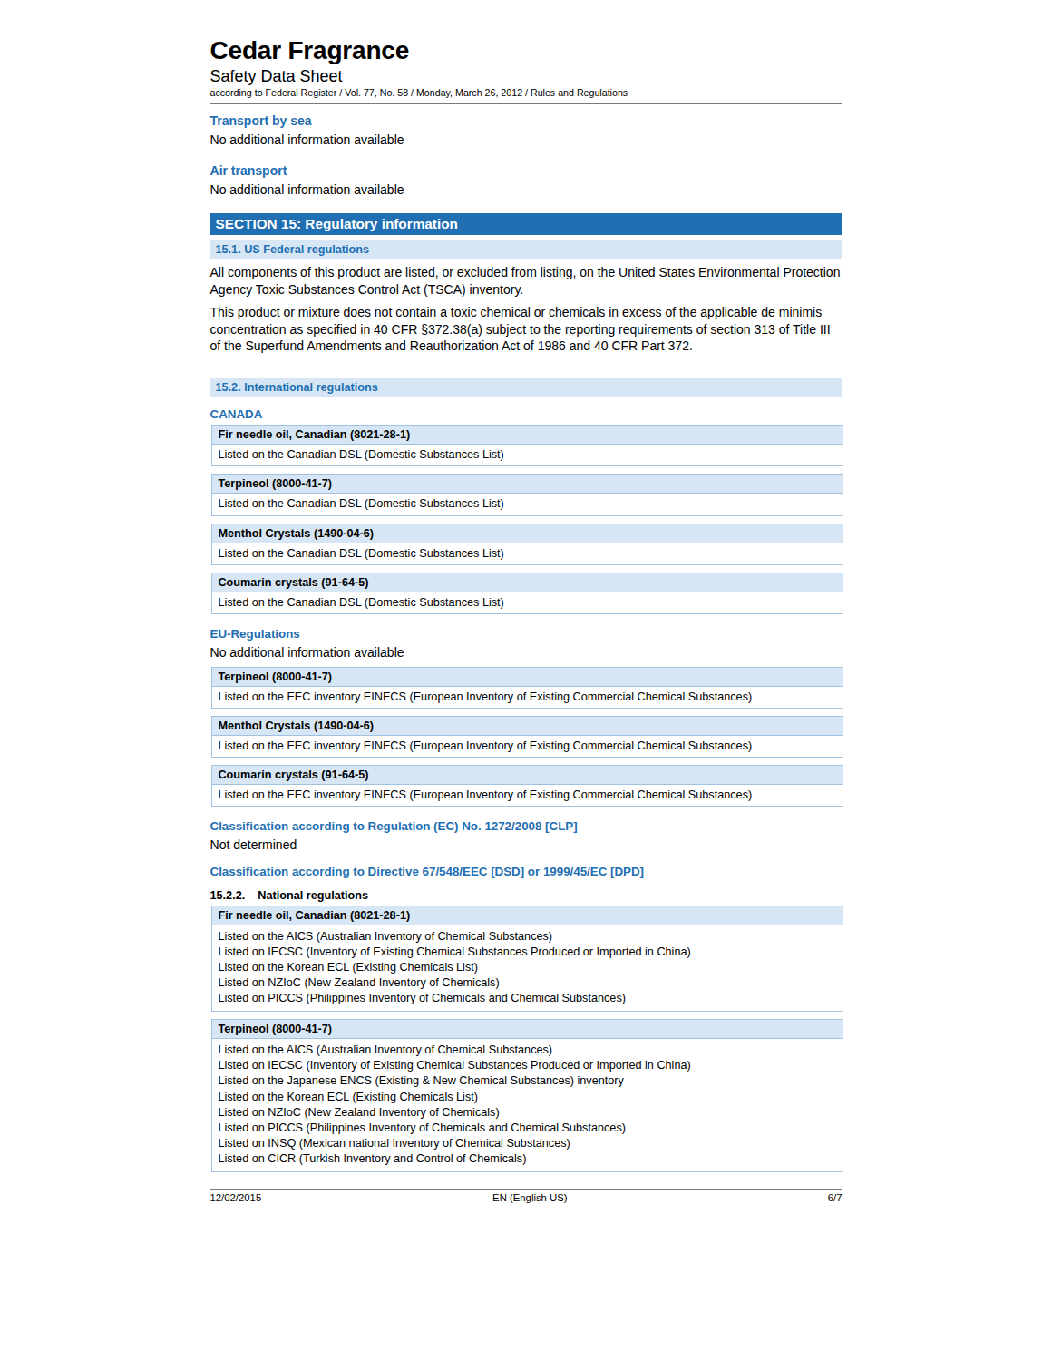Cedar Fragrance
Safety Data Sheet
according to Federal Register / Vol. 77, No. 58 / Monday, March 26, 2012 / Rules and Regulations
Transport by sea
No additional information available
Air transport
No additional information available
SECTION 15: Regulatory information
15.1. US Federal regulations
All components of this product are listed, or excluded from listing, on the United States Environmental Protection Agency Toxic Substances Control Act (TSCA) inventory.
This product or mixture does not contain a toxic chemical or chemicals in excess of the applicable de minimis concentration as specified in 40 CFR §372.38(a) subject to the reporting requirements of section 313 of Title III of the Superfund Amendments and Reauthorization Act of 1986 and 40 CFR Part 372.
15.2. International regulations
CANADA
| Fir needle oil, Canadian (8021-28-1) |
| --- |
| Listed on the Canadian DSL (Domestic Substances List) |
| Terpineol (8000-41-7) |
| --- |
| Listed on the Canadian DSL (Domestic Substances List) |
| Menthol Crystals (1490-04-6) |
| --- |
| Listed on the Canadian DSL (Domestic Substances List) |
| Coumarin crystals (91-64-5) |
| --- |
| Listed on the Canadian DSL (Domestic Substances List) |
EU-Regulations
No additional information available
| Terpineol (8000-41-7) |
| --- |
| Listed on the EEC inventory EINECS (European Inventory of Existing Commercial Chemical Substances) |
| Menthol Crystals (1490-04-6) |
| --- |
| Listed on the EEC inventory EINECS (European Inventory of Existing Commercial Chemical Substances) |
| Coumarin crystals (91-64-5) |
| --- |
| Listed on the EEC inventory EINECS (European Inventory of Existing Commercial Chemical Substances) |
Classification according to Regulation (EC) No. 1272/2008 [CLP]
Not determined
Classification according to Directive 67/548/EEC [DSD] or 1999/45/EC [DPD]
15.2.2. National regulations
| Fir needle oil, Canadian (8021-28-1) |
| --- |
| Listed on the AICS (Australian Inventory of Chemical Substances) Listed on IECSC (Inventory of Existing Chemical Substances Produced or Imported in China) Listed on the Korean ECL (Existing Chemicals List) Listed on NZIoC (New Zealand Inventory of Chemicals) Listed on PICCS (Philippines Inventory of Chemicals and Chemical Substances) |
| Terpineol (8000-41-7) |
| --- |
| Listed on the AICS (Australian Inventory of Chemical Substances) Listed on IECSC (Inventory of Existing Chemical Substances Produced or Imported in China) Listed on the Japanese ENCS (Existing & New Chemical Substances) inventory Listed on the Korean ECL (Existing Chemicals List) Listed on NZIoC (New Zealand Inventory of Chemicals) Listed on PICCS (Philippines Inventory of Chemicals and Chemical Substances) Listed on INSQ (Mexican national Inventory of Chemical Substances) Listed on CICR (Turkish Inventory and Control of Chemicals) |
12/02/2015
EN (English US)
6/7